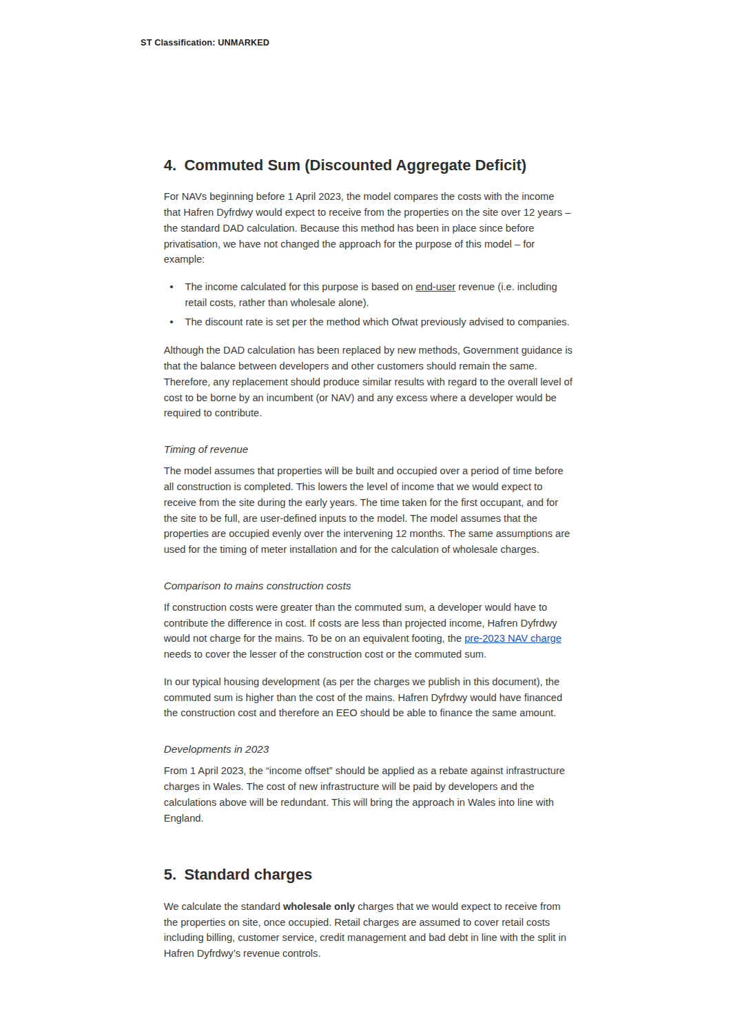ST Classification: UNMARKED
4. Commuted Sum (Discounted Aggregate Deficit)
For NAVs beginning before 1 April 2023, the model compares the costs with the income that Hafren Dyfrdwy would expect to receive from the properties on the site over 12 years – the standard DAD calculation. Because this method has been in place since before privatisation, we have not changed the approach for the purpose of this model – for example:
The income calculated for this purpose is based on end-user revenue (i.e. including retail costs, rather than wholesale alone).
The discount rate is set per the method which Ofwat previously advised to companies.
Although the DAD calculation has been replaced by new methods, Government guidance is that the balance between developers and other customers should remain the same. Therefore, any replacement should produce similar results with regard to the overall level of cost to be borne by an incumbent (or NAV) and any excess where a developer would be required to contribute.
Timing of revenue
The model assumes that properties will be built and occupied over a period of time before all construction is completed. This lowers the level of income that we would expect to receive from the site during the early years. The time taken for the first occupant, and for the site to be full, are user-defined inputs to the model. The model assumes that the properties are occupied evenly over the intervening 12 months. The same assumptions are used for the timing of meter installation and for the calculation of wholesale charges.
Comparison to mains construction costs
If construction costs were greater than the commuted sum, a developer would have to contribute the difference in cost. If costs are less than projected income, Hafren Dyfrdwy would not charge for the mains. To be on an equivalent footing, the pre-2023 NAV charge needs to cover the lesser of the construction cost or the commuted sum.
In our typical housing development (as per the charges we publish in this document), the commuted sum is higher than the cost of the mains. Hafren Dyfrdwy would have financed the construction cost and therefore an EEO should be able to finance the same amount.
Developments in 2023
From 1 April 2023, the “income offset” should be applied as a rebate against infrastructure charges in Wales. The cost of new infrastructure will be paid by developers and the calculations above will be redundant. This will bring the approach in Wales into line with England.
5. Standard charges
We calculate the standard wholesale only charges that we would expect to receive from the properties on site, once occupied. Retail charges are assumed to cover retail costs including billing, customer service, credit management and bad debt in line with the split in Hafren Dyfrdwy’s revenue controls.